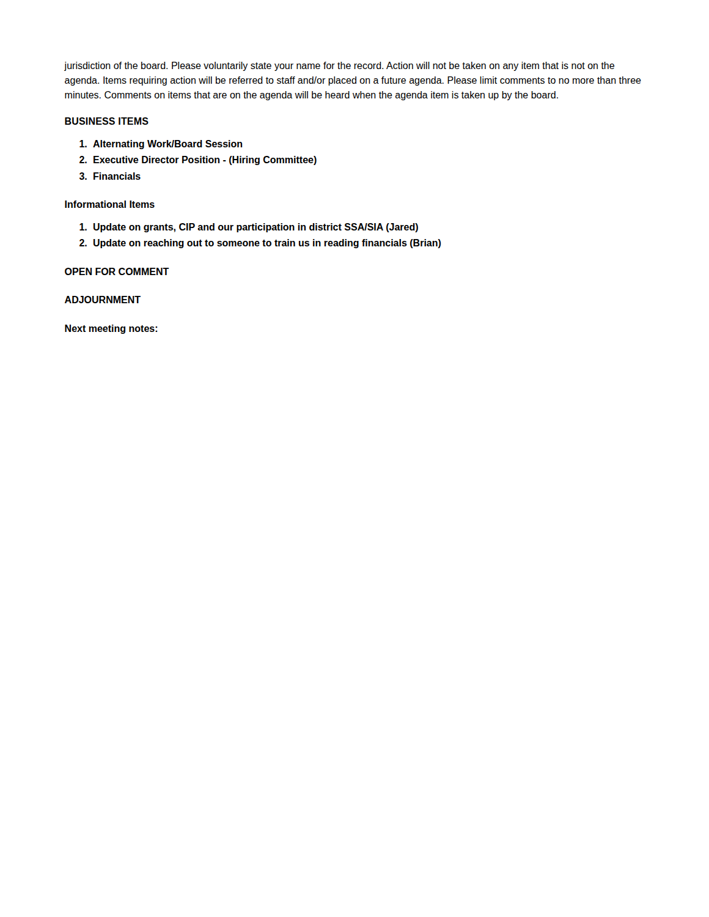jurisdiction of the board. Please voluntarily state your name for the record. Action will not be taken on any item that is not on the agenda. Items requiring action will be referred to staff and/or placed on a future agenda. Please limit comments to no more than three minutes. Comments on items that are on the agenda will be heard when the agenda item is taken up by the board.
BUSINESS ITEMS
Alternating Work/Board Session
Executive Director Position - (Hiring Committee)
Financials
Informational Items
Update on grants, CIP and our participation in district SSA/SIA (Jared)
Update on reaching out to someone to train us in reading financials (Brian)
OPEN FOR COMMENT
ADJOURNMENT
Next meeting notes: